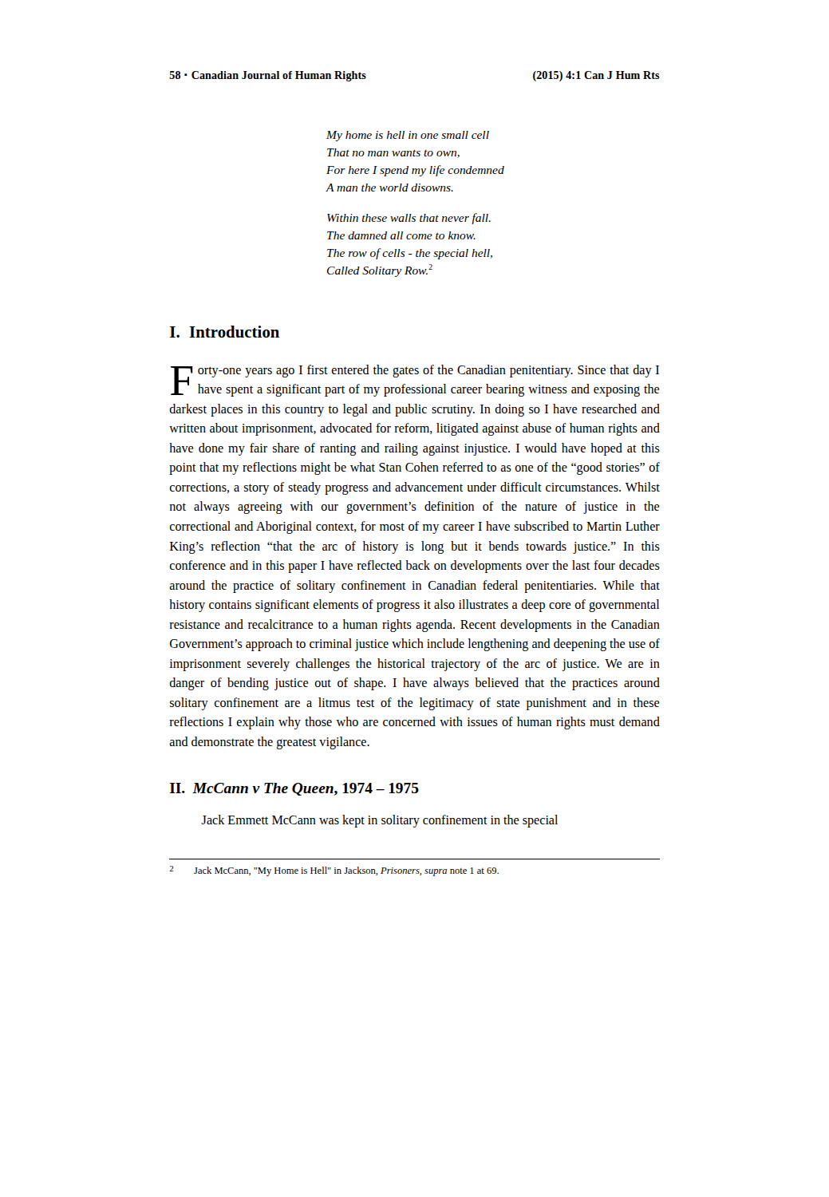58▪Canadian Journal of Human Rights
(2015) 4:1 Can J Hum Rts
My home is hell in one small cell
That no man wants to own,
For here I spend my life condemned
A man the world disowns.
Within these walls that never fall.
The damned all come to know.
The row of cells - the special hell,
Called Solitary Row.2
I. Introduction
Forty-one years ago I first entered the gates of the Canadian penitentiary. Since that day I have spent a significant part of my professional career bearing witness and exposing the darkest places in this country to legal and public scrutiny. In doing so I have researched and written about imprisonment, advocated for reform, litigated against abuse of human rights and have done my fair share of ranting and railing against injustice. I would have hoped at this point that my reflections might be what Stan Cohen referred to as one of the “good stories” of corrections, a story of steady progress and advancement under difficult circumstances. Whilst not always agreeing with our government’s definition of the nature of justice in the correctional and Aboriginal context, for most of my career I have subscribed to Martin Luther King’s reflection “that the arc of history is long but it bends towards justice.” In this conference and in this paper I have reflected back on developments over the last four decades around the practice of solitary confinement in Canadian federal penitentiaries. While that history contains significant elements of progress it also illustrates a deep core of governmental resistance and recalcitrance to a human rights agenda. Recent developments in the Canadian Government’s approach to criminal justice which include lengthening and deepening the use of imprisonment severely challenges the historical trajectory of the arc of justice. We are in danger of bending justice out of shape. I have always believed that the practices around solitary confinement are a litmus test of the legitimacy of state punishment and in these reflections I explain why those who are concerned with issues of human rights must demand and demonstrate the greatest vigilance.
II. McCann v The Queen, 1974 – 1975
Jack Emmett McCann was kept in solitary confinement in the special
2
Jack McCann, "My Home is Hell" in Jackson, Prisoners, supra note 1 at 69.